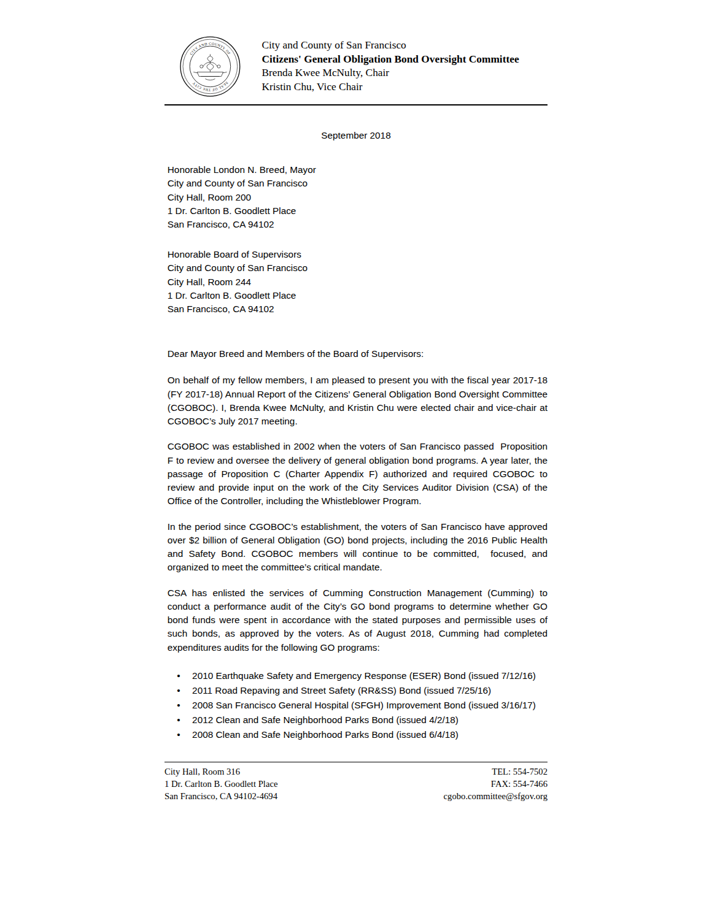CITY AND COUNTY OF SEAL OF THE CITY
City and County of San Francisco
Citizens' General Obligation Bond Oversight Committee
Brenda Kwee McNulty, Chair
Kristin Chu, Vice Chair
September 2018
Honorable London N. Breed, Mayor
City and County of San Francisco
City Hall, Room 200
1 Dr. Carlton B. Goodlett Place
San Francisco, CA 94102
Honorable Board of Supervisors
City and County of San Francisco
City Hall, Room 244
1 Dr. Carlton B. Goodlett Place
San Francisco, CA 94102
Dear Mayor Breed and Members of the Board of Supervisors:
On behalf of my fellow members, I am pleased to present you with the fiscal year 2017-18 (FY 2017-18) Annual Report of the Citizens’ General Obligation Bond Oversight Committee (CGOBOC). I, Brenda Kwee McNulty, and Kristin Chu were elected chair and vice-chair at CGOBOC’s July 2017 meeting.
CGOBOC was established in 2002 when the voters of San Francisco passed Proposition F to review and oversee the delivery of general obligation bond programs. A year later, the passage of Proposition C (Charter Appendix F) authorized and required CGOBOC to review and provide input on the work of the City Services Auditor Division (CSA) of the Office of the Controller, including the Whistleblower Program.
In the period since CGOBOC’s establishment, the voters of San Francisco have approved over $2 billion of General Obligation (GO) bond projects, including the 2016 Public Health and Safety Bond. CGOBOC members will continue to be committed, focused, and organized to meet the committee’s critical mandate.
CSA has enlisted the services of Cumming Construction Management (Cumming) to conduct a performance audit of the City’s GO bond programs to determine whether GO bond funds were spent in accordance with the stated purposes and permissible uses of such bonds, as approved by the voters. As of August 2018, Cumming had completed expenditures audits for the following GO programs:
2010 Earthquake Safety and Emergency Response (ESER) Bond (issued 7/12/16)
2011 Road Repaving and Street Safety (RR&SS) Bond (issued 7/25/16)
2008 San Francisco General Hospital (SFGH) Improvement Bond (issued 3/16/17)
2012 Clean and Safe Neighborhood Parks Bond (issued 4/2/18)
2008 Clean and Safe Neighborhood Parks Bond (issued 6/4/18)
City Hall, Room 316
1 Dr. Carlton B. Goodlett Place
San Francisco, CA 94102-4694
TEL: 554-7502
FAX: 554-7466
cgobo.committee@sfgov.org